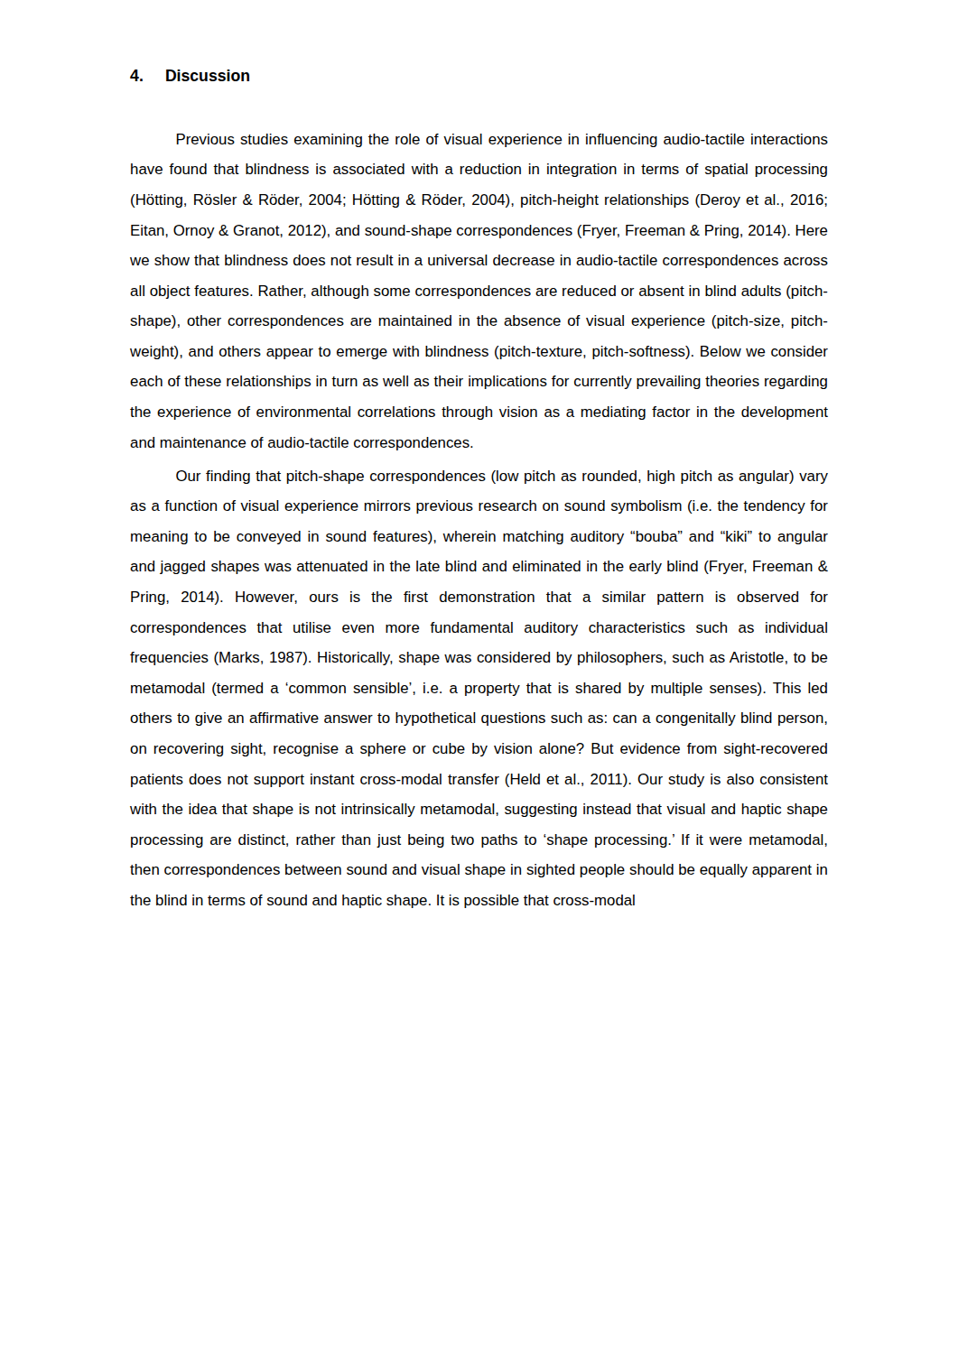4. Discussion
Previous studies examining the role of visual experience in influencing audio-tactile interactions have found that blindness is associated with a reduction in integration in terms of spatial processing (Hötting, Rösler & Röder, 2004; Hötting & Röder, 2004), pitch-height relationships (Deroy et al., 2016; Eitan, Ornoy & Granot, 2012), and sound-shape correspondences (Fryer, Freeman & Pring, 2014). Here we show that blindness does not result in a universal decrease in audio-tactile correspondences across all object features. Rather, although some correspondences are reduced or absent in blind adults (pitch-shape), other correspondences are maintained in the absence of visual experience (pitch-size, pitch-weight), and others appear to emerge with blindness (pitch-texture, pitch-softness). Below we consider each of these relationships in turn as well as their implications for currently prevailing theories regarding the experience of environmental correlations through vision as a mediating factor in the development and maintenance of audio-tactile correspondences.
Our finding that pitch-shape correspondences (low pitch as rounded, high pitch as angular) vary as a function of visual experience mirrors previous research on sound symbolism (i.e. the tendency for meaning to be conveyed in sound features), wherein matching auditory “bouba” and “kiki” to angular and jagged shapes was attenuated in the late blind and eliminated in the early blind (Fryer, Freeman & Pring, 2014). However, ours is the first demonstration that a similar pattern is observed for correspondences that utilise even more fundamental auditory characteristics such as individual frequencies (Marks, 1987). Historically, shape was considered by philosophers, such as Aristotle, to be metamodal (termed a ‘common sensible’, i.e. a property that is shared by multiple senses). This led others to give an affirmative answer to hypothetical questions such as: can a congenitally blind person, on recovering sight, recognise a sphere or cube by vision alone? But evidence from sight-recovered patients does not support instant cross-modal transfer (Held et al., 2011). Our study is also consistent with the idea that shape is not intrinsically metamodal, suggesting instead that visual and haptic shape processing are distinct, rather than just being two paths to ‘shape processing.’ If it were metamodal, then correspondences between sound and visual shape in sighted people should be equally apparent in the blind in terms of sound and haptic shape. It is possible that cross-modal